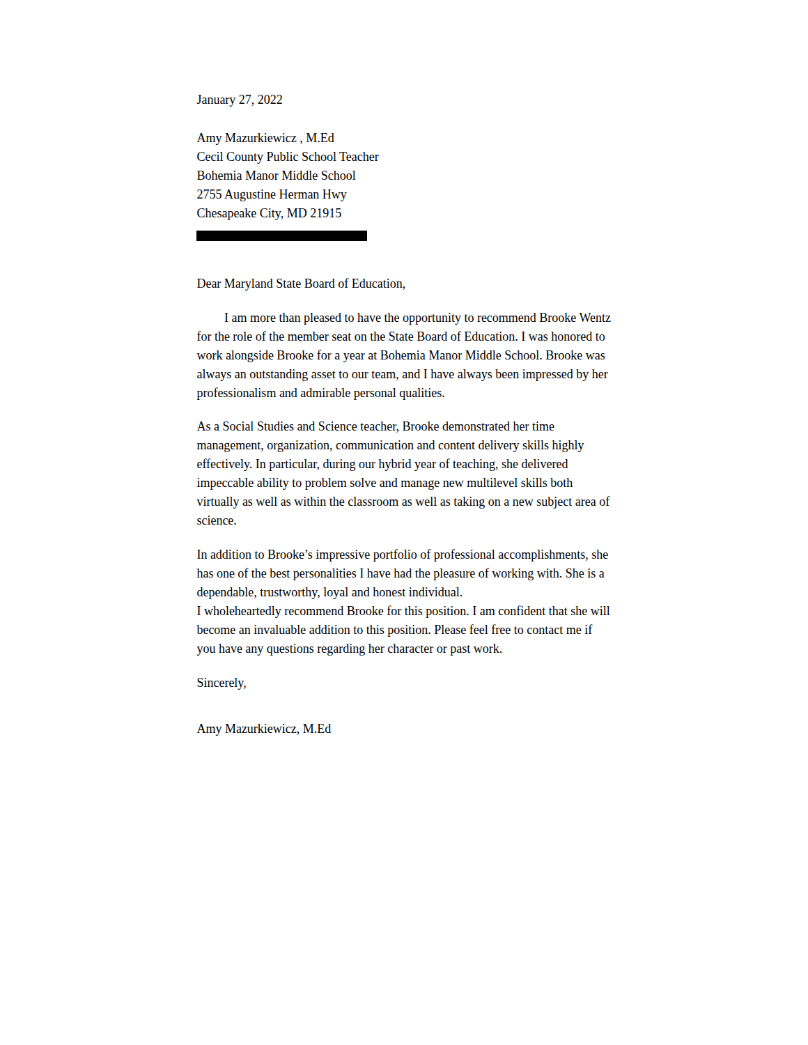January 27, 2022
Amy Mazurkiewicz , M.Ed
Cecil County Public School Teacher
Bohemia Manor Middle School
2755 Augustine Herman Hwy
Chesapeake City, MD 21915
Dear Maryland State Board of Education,
I am more than pleased to have the opportunity to recommend Brooke Wentz for the role of the member seat on the State Board of Education. I was honored to work alongside Brooke for a year at Bohemia Manor Middle School. Brooke was always an outstanding asset to our team, and I have always been impressed by her professionalism and admirable personal qualities.
As a Social Studies and Science teacher, Brooke demonstrated her time management, organization, communication and content delivery skills highly effectively. In particular, during our hybrid year of teaching, she delivered impeccable ability to problem solve and manage new multilevel skills both virtually as well as within the classroom as well as taking on a new subject area of science.
In addition to Brooke’s impressive portfolio of professional accomplishments, she has one of the best personalities I have had the pleasure of working with. She is a dependable, trustworthy, loyal and honest individual.
I wholeheartedly recommend Brooke for this position. I am confident that she will become an invaluable addition to this position. Please feel free to contact me if you have any questions regarding her character or past work.
Sincerely,
Amy Mazurkiewicz, M.Ed